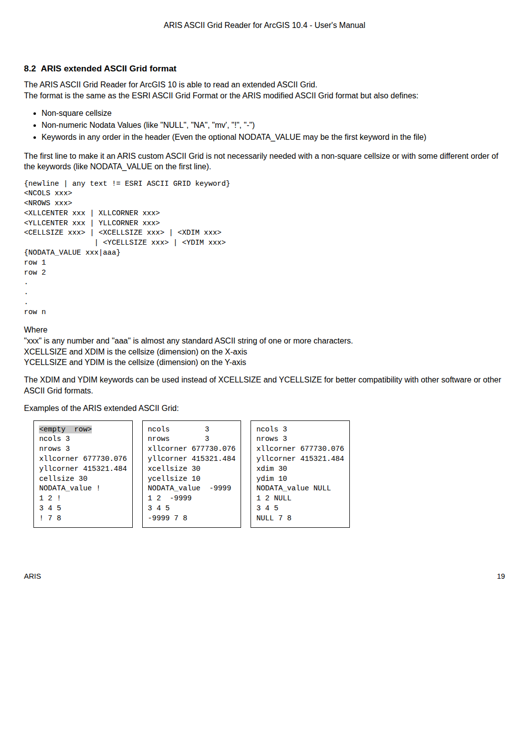ARIS ASCII Grid Reader for ArcGIS 10.4 - User's Manual
8.2 ARIS extended ASCII Grid format
The ARIS ASCII Grid Reader for ArcGIS 10 is able to read an extended ASCII Grid.
The format is the same as the ESRI ASCII Grid Format or the ARIS modified ASCII Grid format but also defines:
Non-square cellsize
Non-numeric Nodata Values (like "NULL", "NA", "mv', "!", "-")
Keywords in any order in the header (Even the optional NODATA_VALUE may be the first keyword in the file)
The first line to make it an ARIS custom ASCII Grid is not necessarily needed with a non-square cellsize or with some different order of the keywords (like NODATA_VALUE on the first line).
{newline | any text != ESRI ASCII GRID keyword} <NCOLS xxx> <NROWS xxx> <XLLCENTER xxx | XLLCORNER xxx> <YLLCENTER xxx | YLLCORNER xxx> <CELLSIZE xxx> | <XCELLSIZE xxx> | <XDIM xxx> | <YCELLSIZE xxx> | <YDIM xxx> {NODATA_VALUE xxx|aaa} row 1 row 2 . . . row n
Where
"xxx" is any number and "aaa" is almost any standard ASCII string of one or more characters.
XCELLSIZE and XDIM is the cellsize (dimension) on the X-axis
YCELLSIZE and YDIM is the cellsize (dimension) on the Y-axis
The XDIM and YDIM keywords can be used instead of XCELLSIZE and YCELLSIZE for better compatibility with other software or other ASCII Grid formats.
Examples of the ARIS extended ASCII Grid:
<empty row> ncols 3 nrows 3 xllcorner 677730.076 yllcorner 415321.484 cellsize 30 NODATA_value ! 1 2 ! 3 4 5 ! 7 8
ncols 3 nrows 3 xllcorner 677730.076 yllcorner 415321.484 xcellsize 30 ycellsize 10 NODATA_value -9999 1 2 -9999 3 4 5 -9999 7 8
ncols 3 nrows 3 xllcorner 677730.076 yllcorner 415321.484 xdim 30 ydim 10 NODATA_value NULL 1 2 NULL 3 4 5 NULL 7 8
ARIS 19